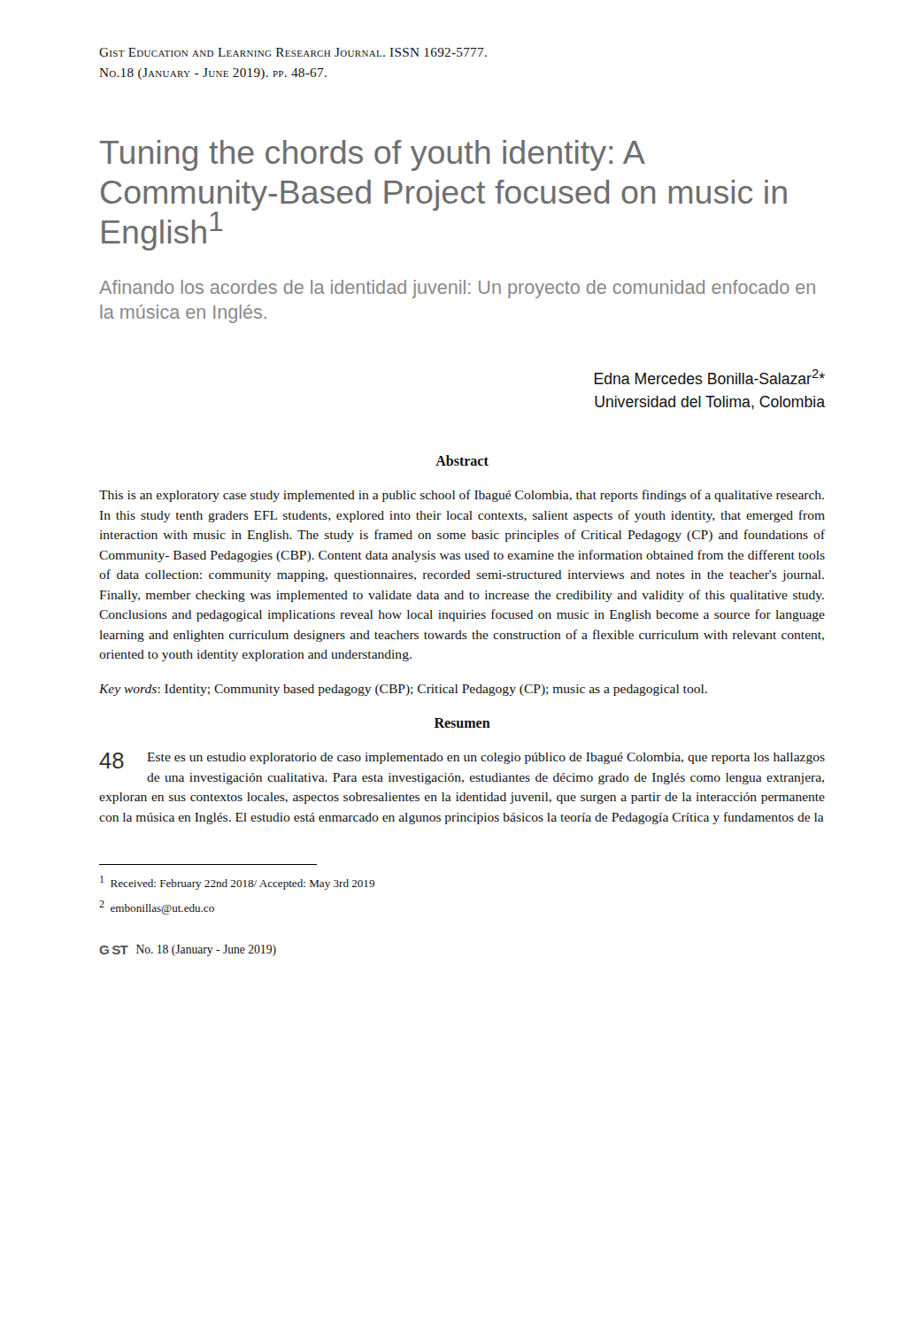Gist Education and Learning Research Journal. ISSN 1692-5777.
No.18 (January - June 2019). pp. 48-67.
Tuning the chords of youth identity: A Community-Based Project focused on music in English1
Afinando los acordes de la identidad juvenil: Un proyecto de comunidad enfocado en la música en Inglés.
Edna Mercedes Bonilla-Salazar2* Universidad del Tolima, Colombia
Abstract
This is an exploratory case study implemented in a public school of Ibagué Colombia, that reports findings of a qualitative research. In this study tenth graders EFL students, explored into their local contexts, salient aspects of youth identity, that emerged from interaction with music in English. The study is framed on some basic principles of Critical Pedagogy (CP) and foundations of Community- Based Pedagogies (CBP). Content data analysis was used to examine the information obtained from the different tools of data collection: community mapping, questionnaires, recorded semi-structured interviews and notes in the teacher's journal. Finally, member checking was implemented to validate data and to increase the credibility and validity of this qualitative study. Conclusions and pedagogical implications reveal how local inquiries focused on music in English become a source for language learning and enlighten curriculum designers and teachers towards the construction of a flexible curriculum with relevant content, oriented to youth identity exploration and understanding.
Key words: Identity; Community based pedagogy (CBP); Critical Pedagogy (CP); music as a pedagogical tool.
Resumen
48 Este es un estudio exploratorio de caso implementado en un colegio público de Ibagué Colombia, que reporta los hallazgos de una investigación cualitativa. Para esta investigación, estudiantes de décimo grado de Inglés como lengua extranjera, exploran en sus contextos locales, aspectos sobresalientes en la identidad juvenil, que surgen a partir de la interacción permanente con la música en Inglés. El estudio está enmarcado en algunos principios básicos la teoría de Pedagogía Crítica y fundamentos de la
1 Received: February 22nd 2018/ Accepted: May 3rd 2019
2 embonillas@ut.edu.co
G ST No. 18 (January - June 2019)